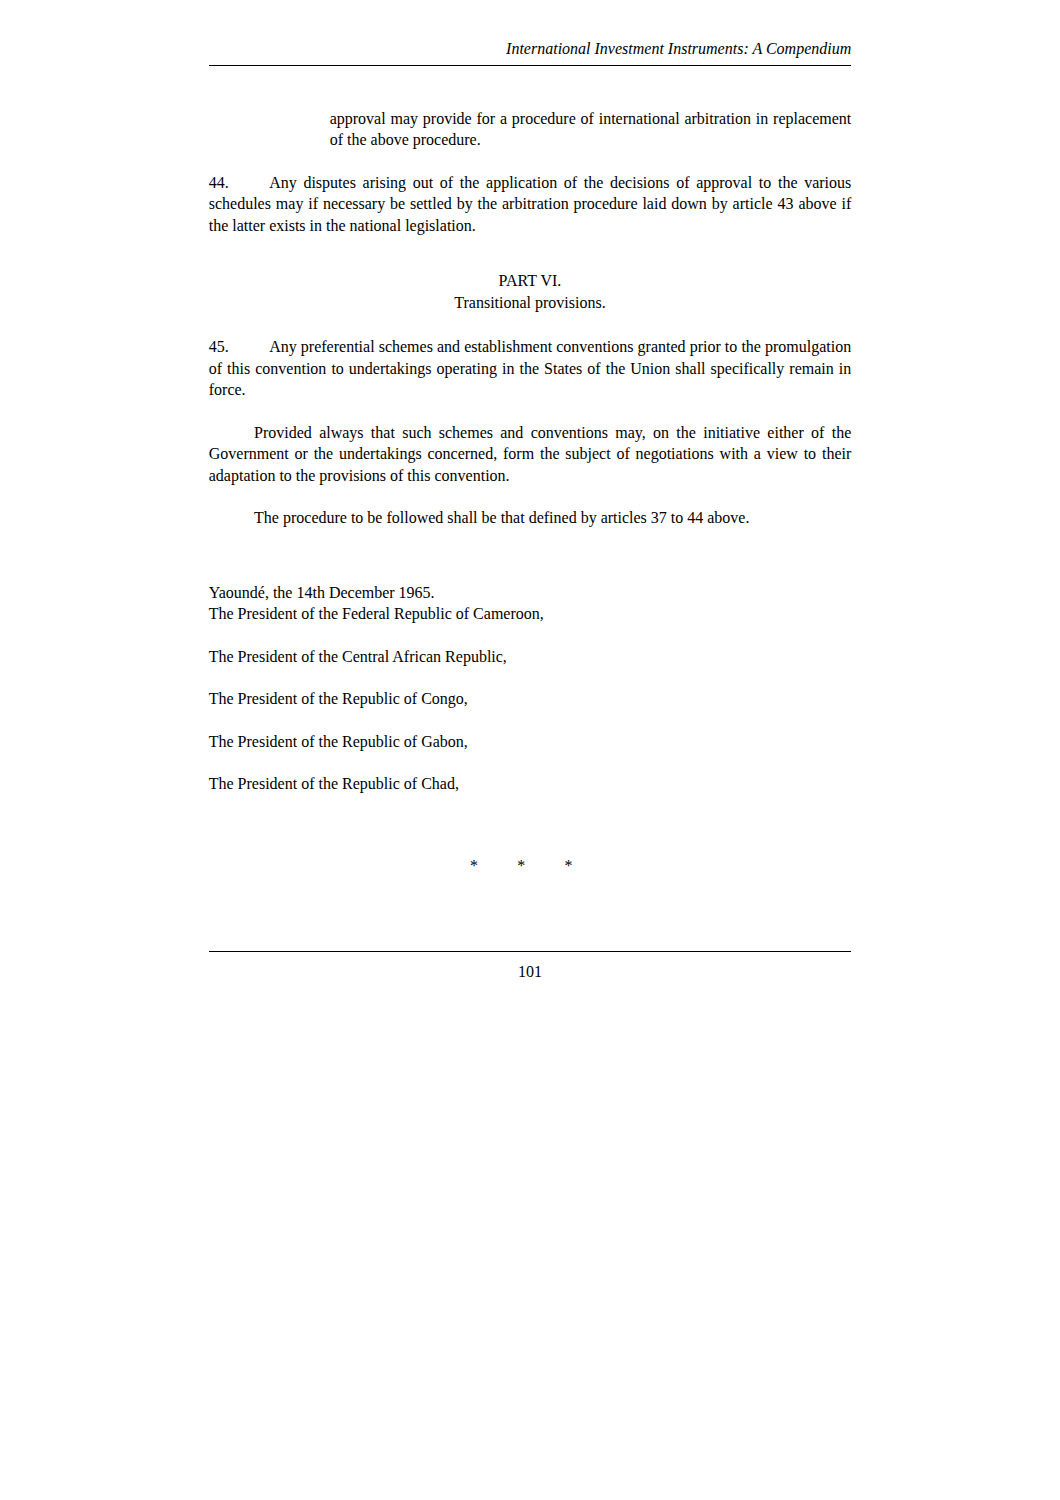International Investment Instruments: A Compendium
approval may provide for a procedure of international arbitration in replacement of the above procedure.
44. Any disputes arising out of the application of the decisions of approval to the various schedules may if necessary be settled by the arbitration procedure laid down by article 43 above if the latter exists in the national legislation.
PART VI. Transitional provisions.
45. Any preferential schemes and establishment conventions granted prior to the promulgation of this convention to undertakings operating in the States of the Union shall specifically remain in force.
Provided always that such schemes and conventions may, on the initiative either of the Government or the undertakings concerned, form the subject of negotiations with a view to their adaptation to the provisions of this convention.
The procedure to be followed shall be that defined by articles 37 to 44 above.
Yaoundé, the 14th December 1965.
The President of the Federal Republic of Cameroon,
The President of the Central African Republic,
The President of the Republic of Congo,
The President of the Republic of Gabon,
The President of the Republic of Chad,
* * *
101